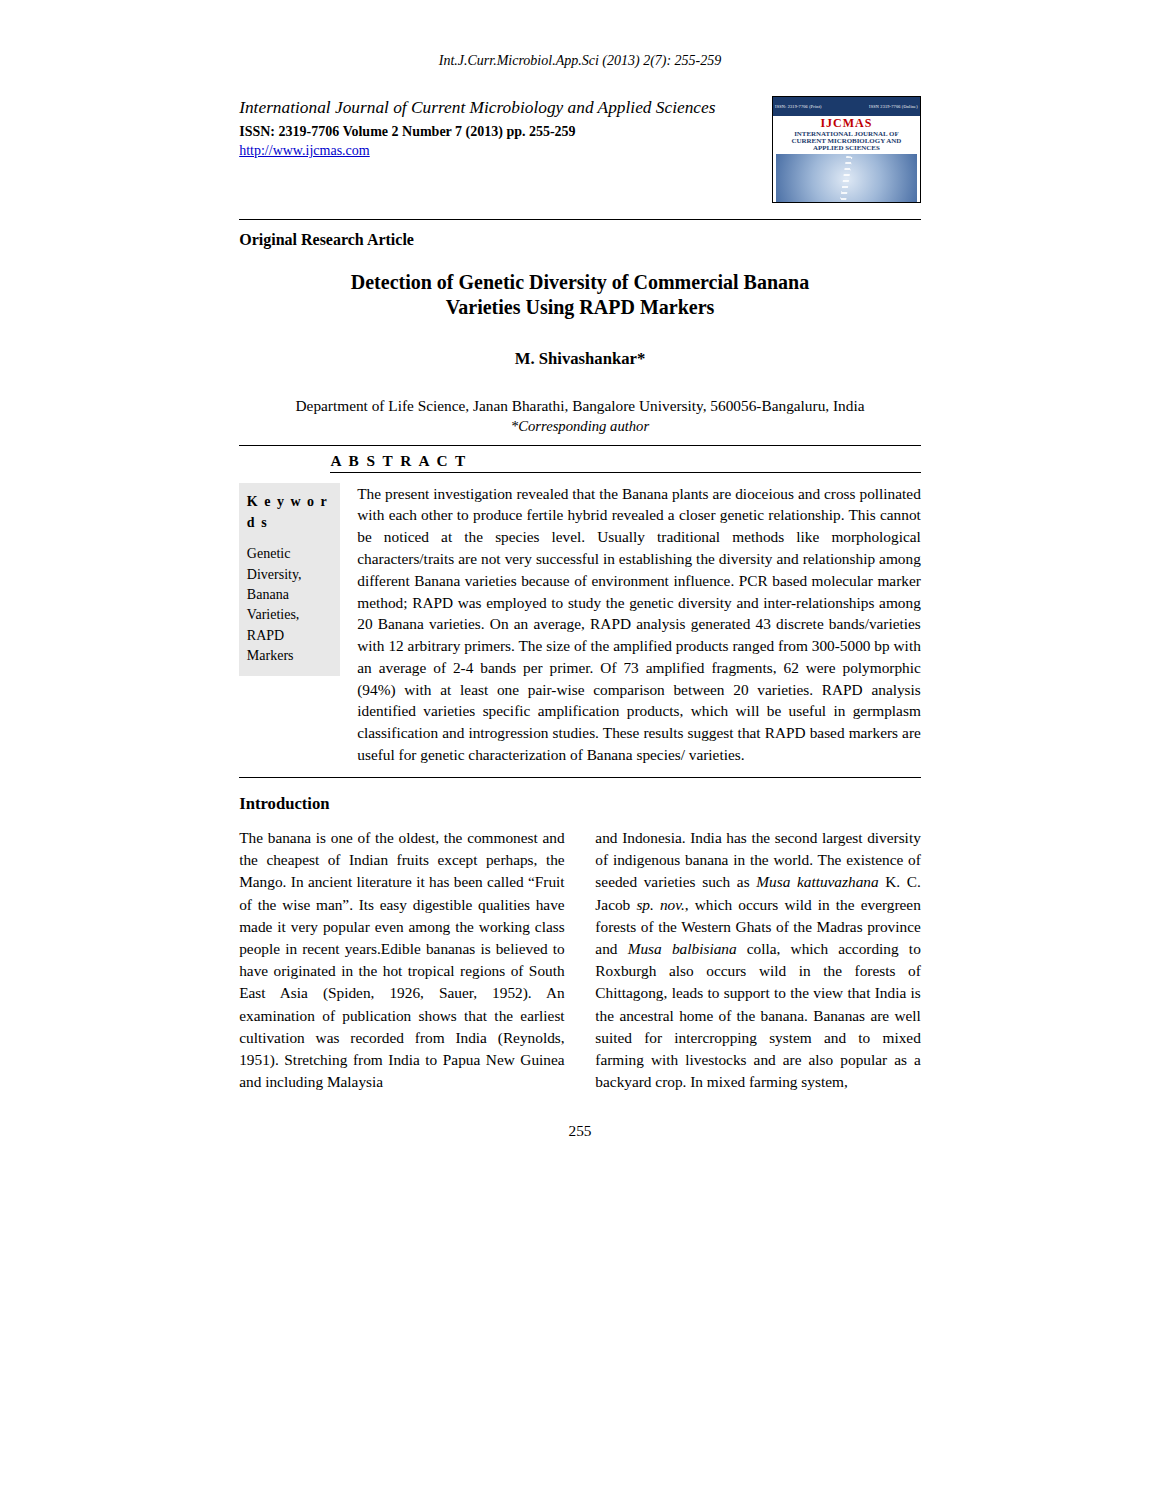Int.J.Curr.Microbiol.App.Sci (2013) 2(7): 255-259
International Journal of Current Microbiology and Applied Sciences
ISSN: 2319-7706 Volume 2 Number 7 (2013) pp. 255-259
http://www.ijcmas.com
ISSN: 2319-7706 (Print) ISSN 2319-7706 (Online)
IJCMAS
INTERNATIONAL JOURNAL OF
CURRENT MICROBIOLOGY AND
APPLIED SCIENCES
www.ijcmas.com
Vol. 2 No. 7 2013
Original Research Article
Detection of Genetic Diversity of Commercial Banana
Varieties Using RAPD Markers
M. Shivashankar*
Department of Life Science, Janan Bharathi, Bangalore University, 560056-Bangaluru, India
*Corresponding author
A B S T R A C T
K e y w o r d s
Genetic Diversity,
Banana Varieties,
RAPD Markers
The present investigation revealed that the Banana plants are dioceious and cross pollinated with each other to produce fertile hybrid revealed a closer genetic relationship. This cannot be noticed at the species level. Usually traditional methods like morphological characters/traits are not very successful in establishing the diversity and relationship among different Banana varieties because of environment influence. PCR based molecular marker method; RAPD was employed to study the genetic diversity and inter-relationships among 20 Banana varieties. On an average, RAPD analysis generated 43 discrete bands/varieties with 12 arbitrary primers. The size of the amplified products ranged from 300-5000 bp with an average of 2-4 bands per primer. Of 73 amplified fragments, 62 were polymorphic (94%) with at least one pair-wise comparison between 20 varieties. RAPD analysis identified varieties specific amplification products, which will be useful in germplasm classification and introgression studies. These results suggest that RAPD based markers are useful for genetic characterization of Banana species/ varieties.
Introduction
The banana is one of the oldest, the commonest and the cheapest of Indian fruits except perhaps, the Mango. In ancient literature it has been called “Fruit of the wise man”. Its easy digestible qualities have made it very popular even among the working class people in recent years.Edible bananas is believed to have originated in the hot tropical regions of South East Asia (Spiden, 1926, Sauer, 1952). An examination of publication shows that the earliest cultivation was recorded from India (Reynolds, 1951). Stretching from India to Papua New Guinea and including Malaysia
and Indonesia. India has the second largest diversity of indigenous banana in the world. The existence of seeded varieties such as Musa kattuvazhana K. C. Jacob sp. nov., which occurs wild in the evergreen forests of the Western Ghats of the Madras province and Musa balbisiana colla, which according to Roxburgh also occurs wild in the forests of Chittagong, leads to support to the view that India is the ancestral home of the banana. Bananas are well suited for intercropping system and to mixed farming with livestocks and are also popular as a backyard crop. In mixed farming system,
255